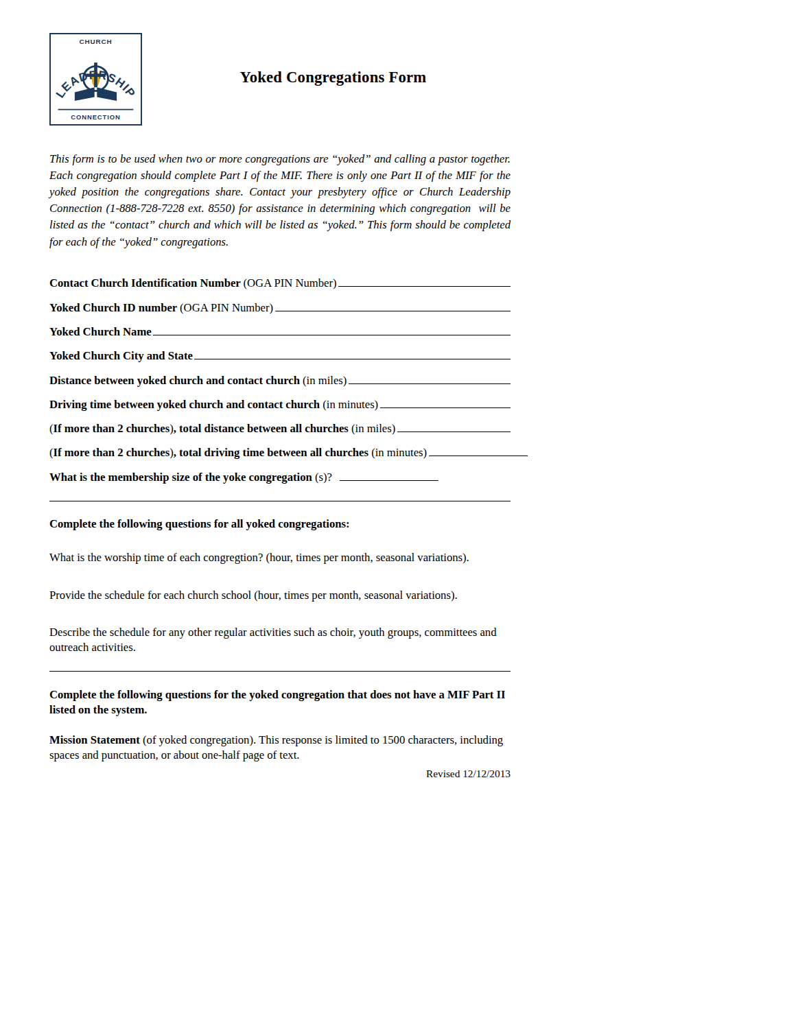CHURCH LEADERSHIP CONNECTION
Yoked Congregations Form
This form is to be used when two or more congregations are “yoked” and calling a pastor together. Each congregation should complete Part I of the MIF. There is only one Part II of the MIF for the yoked position the congregations share. Contact your presbytery office or Church Leadership Connection (1-888-728-7228 ext. 8550) for assistance in determining which congregation will be listed as the “contact” church and which will be listed as “yoked.” This form should be completed for each of the “yoked” congregations.
Contact Church Identification Number (OGA PIN Number)
Yoked Church ID number (OGA PIN Number)
Yoked Church Name
Yoked Church City and State
Distance between yoked church and contact church (in miles)
Driving time between yoked church and contact church (in minutes)
(If more than 2 churches), total distance between all churches (in miles)
(If more than 2 churches), total driving time between all churches (in minutes)
What is the membership size of the yoke congregation (s)?
Complete the following questions for all yoked congregations:
What is the worship time of each congregtion? (hour, times per month, seasonal variations).
Provide the schedule for each church school (hour, times per month, seasonal variations).
Describe the schedule for any other regular activities such as choir, youth groups, committees and outreach activities.
Complete the following questions for the yoked congregation that does not have a MIF Part II listed on the system.
Mission Statement (of yoked congregation). This response is limited to 1500 characters, including spaces and punctuation, or about one-half page of text.
Revised 12/12/2013